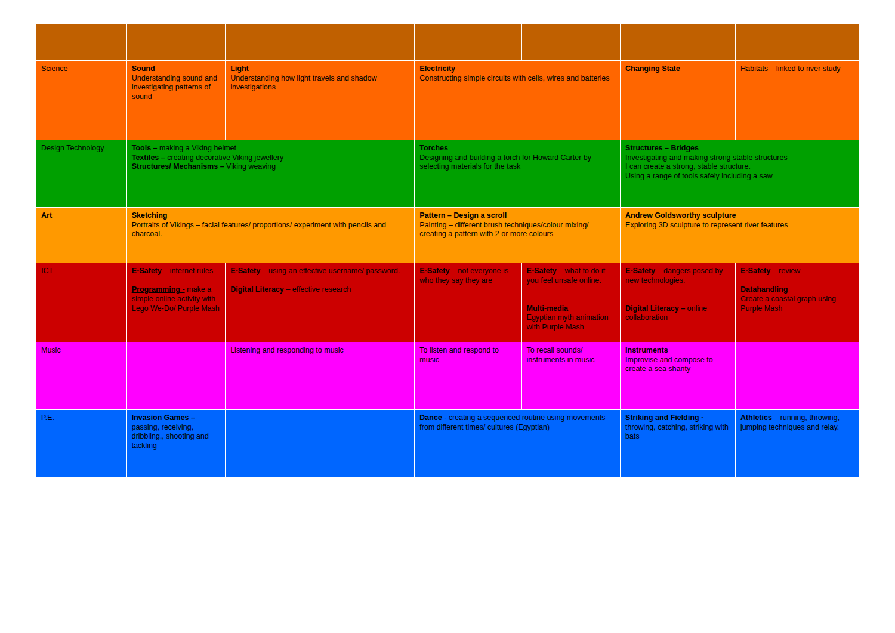| Science | Sound Understanding sound and investigating patterns of sound | Light Understanding how light travels and shadow investigations | Electricity Constructing simple circuits with cells, wires and batteries | Changing State | Habitats – linked to river study |
| Design Technology | Tools – making a Viking helmet Textiles – creating decorative Viking jewellery Structures/ Mechanisms – Viking weaving | Torches Designing and building a torch for Howard Carter by selecting materials for the task | Structures – Bridges Investigating and making strong stable structures I can create a strong, stable structure. Using a range of tools safely including a saw |
| Art | Sketching Portraits of Vikings – facial features/ proportions/ experiment with pencils and charcoal. | Pattern – Design a scroll Painting – different brush techniques/colour mixing/ creating a pattern with 2 or more colours | Andrew Goldsworthy sculpture Exploring 3D sculpture to represent river features |
| ICT | E-Safety – internet rules Programming - make a simple online activity with Lego We-Do/ Purple Mash | E-Safety – using an effective username/ password. Digital Literacy – effective research | E-Safety – not everyone is who they say they are | E-Safety – what to do if you feel unsafe online. Multi-media Egyptian myth animation with Purple Mash | E-Safety – dangers posed by new technologies. Digital Literacy – online collaboration | E-Safety – review Datahandling Create a coastal graph using Purple Mash |
| Music | | Listening and responding to music | To listen and respond to music | To recall sounds/ instruments in music | Instruments Improvise and compose to create a sea shanty | |
| P.E. | Invasion Games – passing, receiving, dribbling,, shooting and tackling | | Dance - creating a sequenced routine using movements from different times/ cultures (Egyptian) | Striking and Fielding - throwing, catching, striking with bats | Athletics – running, throwing, jumping techniques and relay. |